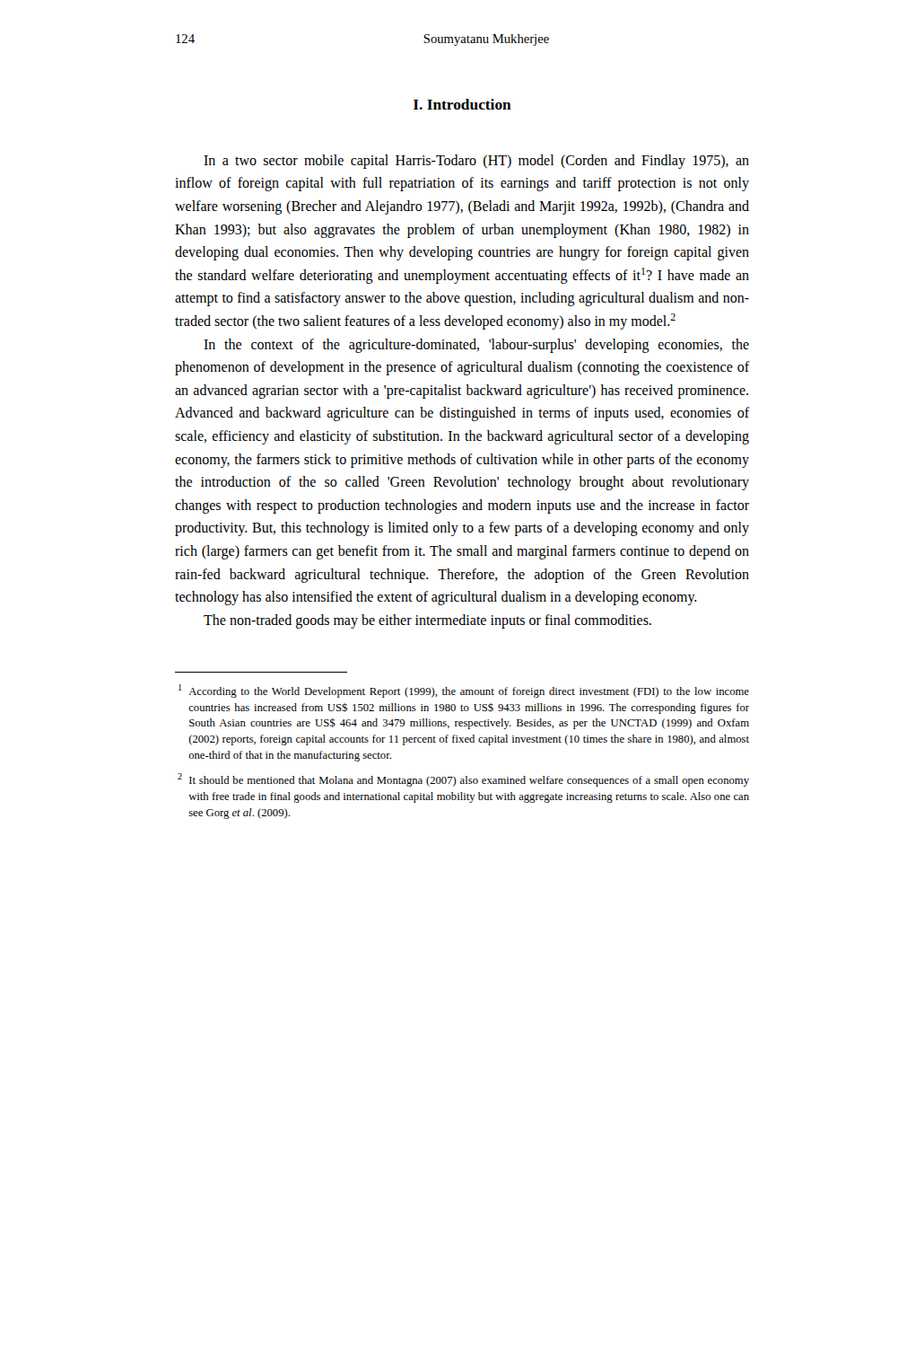124 Soumyatanu Mukherjee
I. Introduction
In a two sector mobile capital Harris-Todaro (HT) model (Corden and Findlay 1975), an inflow of foreign capital with full repatriation of its earnings and tariff protection is not only welfare worsening (Brecher and Alejandro 1977), (Beladi and Marjit 1992a, 1992b), (Chandra and Khan 1993); but also aggravates the problem of urban unemployment (Khan 1980, 1982) in developing dual economies. Then why developing countries are hungry for foreign capital given the standard welfare deteriorating and unemployment accentuating effects of it1? I have made an attempt to find a satisfactory answer to the above question, including agricultural dualism and non-traded sector (the two salient features of a less developed economy) also in my model.2
In the context of the agriculture-dominated, 'labour-surplus' developing economies, the phenomenon of development in the presence of agricultural dualism (connoting the coexistence of an advanced agrarian sector with a 'pre-capitalist backward agriculture') has received prominence. Advanced and backward agriculture can be distinguished in terms of inputs used, economies of scale, efficiency and elasticity of substitution. In the backward agricultural sector of a developing economy, the farmers stick to primitive methods of cultivation while in other parts of the economy the introduction of the so called 'Green Revolution' technology brought about revolutionary changes with respect to production technologies and modern inputs use and the increase in factor productivity. But, this technology is limited only to a few parts of a developing economy and only rich (large) farmers can get benefit from it. The small and marginal farmers continue to depend on rain-fed backward agricultural technique. Therefore, the adoption of the Green Revolution technology has also intensified the extent of agricultural dualism in a developing economy.
The non-traded goods may be either intermediate inputs or final commodities.
1 According to the World Development Report (1999), the amount of foreign direct investment (FDI) to the low income countries has increased from US$ 1502 millions in 1980 to US$ 9433 millions in 1996. The corresponding figures for South Asian countries are US$ 464 and 3479 millions, respectively. Besides, as per the UNCTAD (1999) and Oxfam (2002) reports, foreign capital accounts for 11 percent of fixed capital investment (10 times the share in 1980), and almost one-third of that in the manufacturing sector.
2 It should be mentioned that Molana and Montagna (2007) also examined welfare consequences of a small open economy with free trade in final goods and international capital mobility but with aggregate increasing returns to scale. Also one can see Gorg et al. (2009).